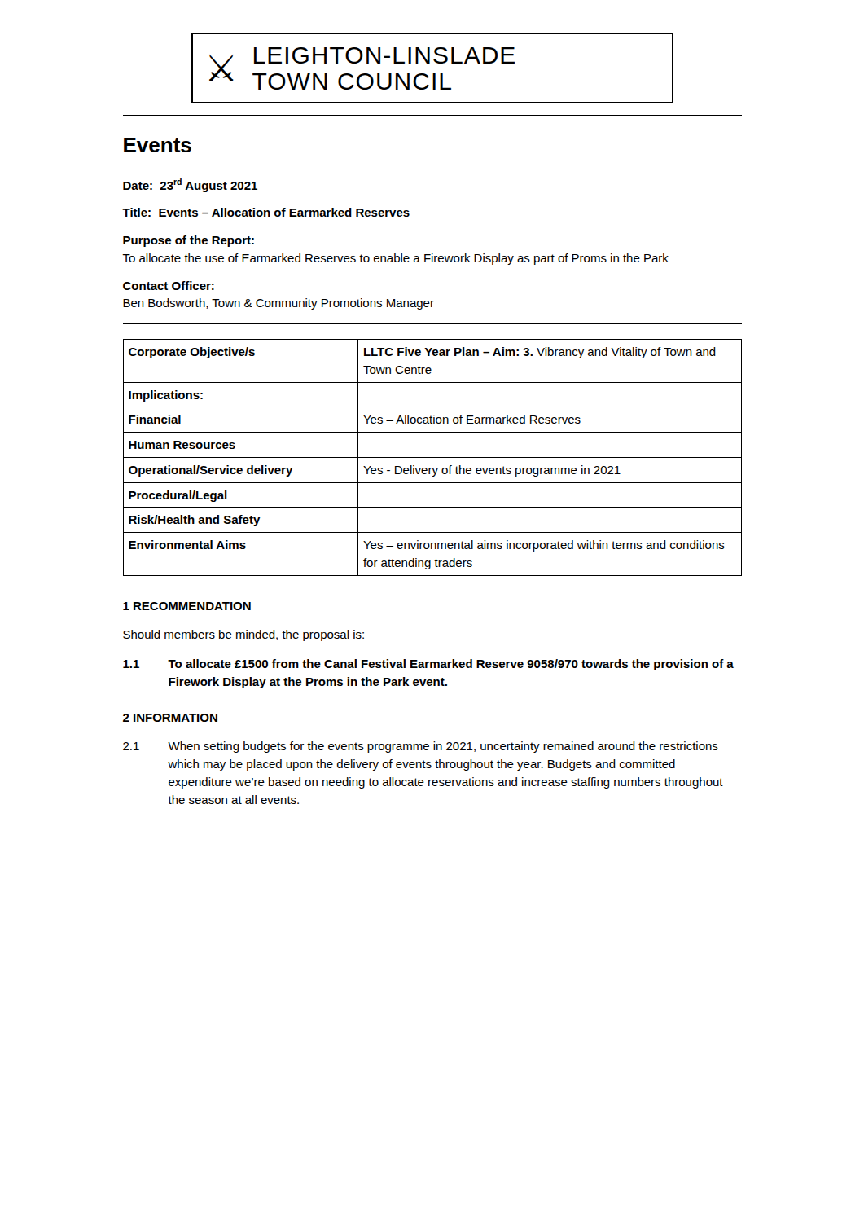⚔
LEIGHTON-LINSLADE TOWN COUNCIL
Events
Date: 23rd August 2021
Title: Events – Allocation of Earmarked Reserves
Purpose of the Report:
To allocate the use of Earmarked Reserves to enable a Firework Display as part of Proms in the Park
Contact Officer:
Ben Bodsworth, Town & Community Promotions Manager
| Corporate Objective/s | LLTC Five Year Plan – Aim: 3. Vibrancy and Vitality of Town and Town Centre |
| Implications: | |
| Financial | Yes – Allocation of Earmarked Reserves |
| Human Resources | |
| Operational/Service delivery | Yes - Delivery of the events programme in 2021 |
| Procedural/Legal | |
| Risk/Health and Safety | |
| Environmental Aims | Yes – environmental aims incorporated within terms and conditions for attending traders |
1 RECOMMENDATION
Should members be minded, the proposal is:
1.1
To allocate £1500 from the Canal Festival Earmarked Reserve 9058/970 towards the provision of a Firework Display at the Proms in the Park event.
2 INFORMATION
2.1
When setting budgets for the events programme in 2021, uncertainty remained around the restrictions which may be placed upon the delivery of events throughout the year. Budgets and committed expenditure we’re based on needing to allocate reservations and increase staffing numbers throughout the season at all events.